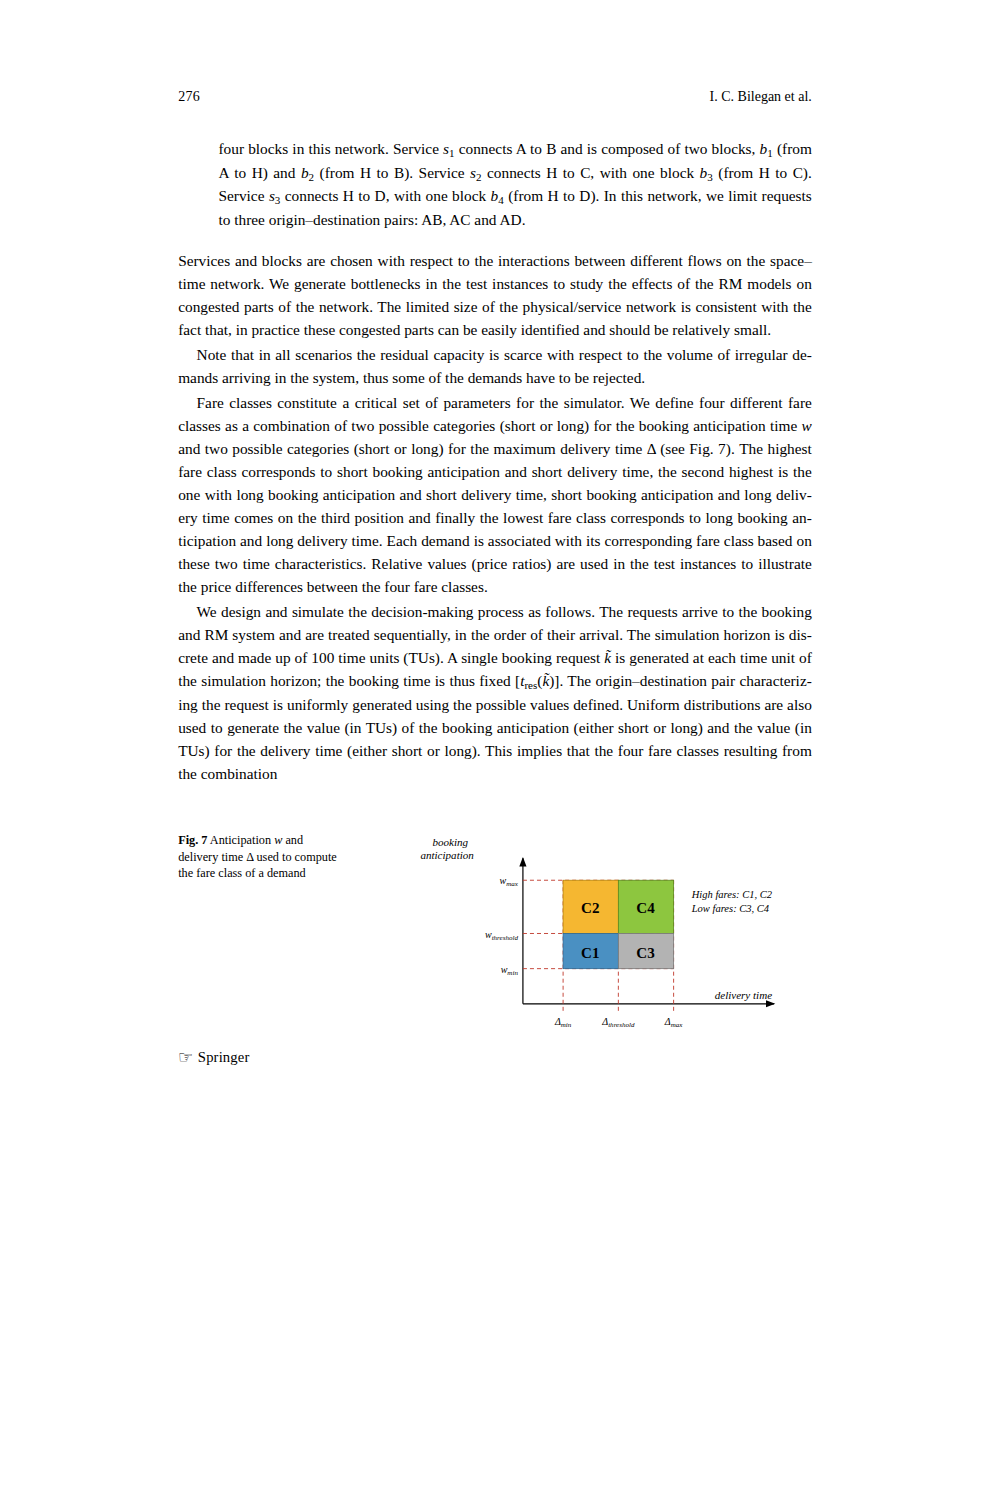276 I. C. Bilegan et al.
four blocks in this network. Service s1 connects A to B and is composed of two blocks, b1 (from A to H) and b2 (from H to B). Service s2 connects H to C, with one block b3 (from H to C). Service s3 connects H to D, with one block b4 (from H to D). In this network, we limit requests to three origin–destination pairs: AB, AC and AD.
Services and blocks are chosen with respect to the interactions between different flows on the space–time network. We generate bottlenecks in the test instances to study the effects of the RM models on congested parts of the network. The limited size of the physical/service network is consistent with the fact that, in practice these congested parts can be easily identified and should be relatively small.
Note that in all scenarios the residual capacity is scarce with respect to the volume of irregular demands arriving in the system, thus some of the demands have to be rejected.
Fare classes constitute a critical set of parameters for the simulator. We define four different fare classes as a combination of two possible categories (short or long) for the booking anticipation time w and two possible categories (short or long) for the maximum delivery time Δ (see Fig. 7). The highest fare class corresponds to short booking anticipation and short delivery time, the second highest is the one with long booking anticipation and short delivery time, short booking anticipation and long delivery time comes on the third position and finally the lowest fare class corresponds to long booking anticipation and long delivery time. Each demand is associated with its corresponding fare class based on these two time characteristics. Relative values (price ratios) are used in the test instances to illustrate the price differences between the four fare classes.
We design and simulate the decision-making process as follows. The requests arrive to the booking and RM system and are treated sequentially, in the order of their arrival. The simulation horizon is discrete and made up of 100 time units (TUs). A single booking request k̃ is generated at each time unit of the simulation horizon; the booking time is thus fixed [tres(k̃)]. The origin–destination pair characterizing the request is uniformly generated using the possible values defined. Uniform distributions are also used to generate the value (in TUs) of the booking anticipation (either short or long) and the value (in TUs) for the delivery time (either short or long). This implies that the four fare classes resulting from the combination
Fig. 7 Anticipation w and delivery time Δ used to compute the fare class of a demand
booking anticipation C2 C4 C1 C3 wmax wthreshold wmin Δmin Δthreshold Δmax delivery time High fares: C1, C2 Low fares: C3, C4
☞ Springer